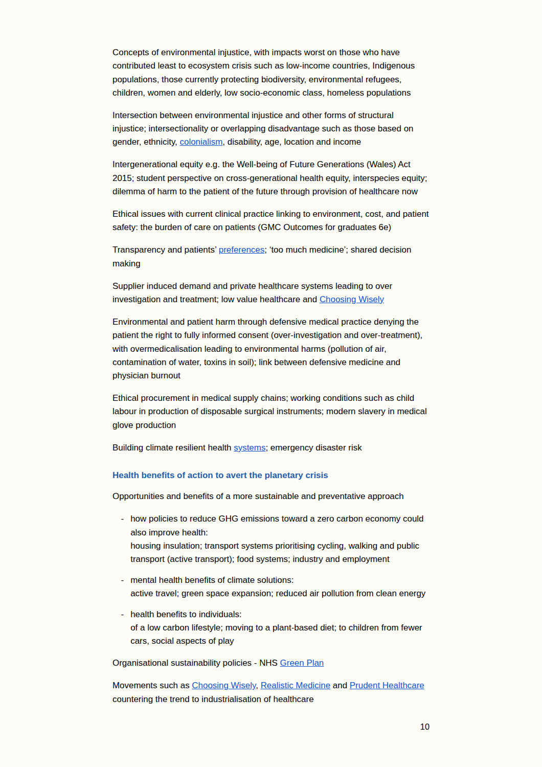Concepts of environmental injustice, with impacts worst on those who have contributed least to ecosystem crisis such as low-income countries, Indigenous populations, those currently protecting biodiversity, environmental refugees, children, women and elderly, low socio-economic class, homeless populations
Intersection between environmental injustice and other forms of structural injustice; intersectionality or overlapping disadvantage such as those based on gender, ethnicity, colonialism, disability, age, location and income
Intergenerational equity e.g. the Well-being of Future Generations (Wales) Act 2015; student perspective on cross-generational health equity, interspecies equity; dilemma of harm to the patient of the future through provision of healthcare now
Ethical issues with current clinical practice linking to environment, cost, and patient safety: the burden of care on patients (GMC Outcomes for graduates 6e)
Transparency and patients’ preferences; ‘too much medicine’; shared decision making
Supplier induced demand and private healthcare systems leading to over investigation and treatment; low value healthcare and Choosing Wisely
Environmental and patient harm through defensive medical practice denying the patient the right to fully informed consent (over-investigation and over-treatment), with overmedicalisation leading to environmental harms (pollution of air, contamination of water, toxins in soil); link between defensive medicine and physician burnout
Ethical procurement in medical supply chains; working conditions such as child labour in production of disposable surgical instruments; modern slavery in medical glove production
Building climate resilient health systems; emergency disaster risk
Health benefits of action to avert the planetary crisis
Opportunities and benefits of a more sustainable and preventative approach
how policies to reduce GHG emissions toward a zero carbon economy could also improve health:
housing insulation; transport systems prioritising cycling, walking and public transport (active transport); food systems; industry and employment
mental health benefits of climate solutions:
active travel; green space expansion; reduced air pollution from clean energy
health benefits to individuals:
of a low carbon lifestyle; moving to a plant-based diet; to children from fewer cars, social aspects of play
Organisational sustainability policies - NHS Green Plan
Movements such as Choosing Wisely, Realistic Medicine and Prudent Healthcare countering the trend to industrialisation of healthcare
10